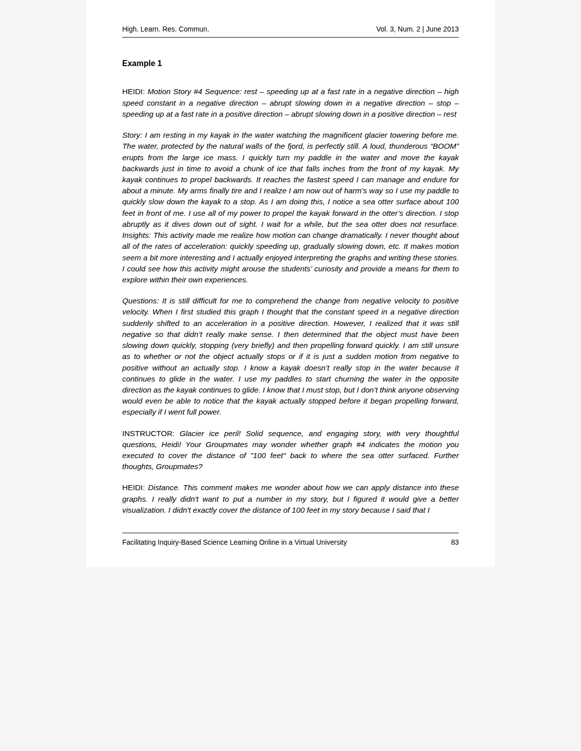High. Learn. Res. Commun.
Vol. 3, Num. 2 | June 2013
Example 1
HEIDI: Motion Story #4 Sequence: rest – speeding up at a fast rate in a negative direction – high speed constant in a negative direction – abrupt slowing down in a negative direction – stop – speeding up at a fast rate in a positive direction – abrupt slowing down in a positive direction – rest
Story: I am resting in my kayak in the water watching the magnificent glacier towering before me. The water, protected by the natural walls of the fjord, is perfectly still. A loud, thunderous “BOOM” erupts from the large ice mass. I quickly turn my paddle in the water and move the kayak backwards just in time to avoid a chunk of ice that falls inches from the front of my kayak. My kayak continues to propel backwards. It reaches the fastest speed I can manage and endure for about a minute. My arms finally tire and I realize I am now out of harm’s way so I use my paddle to quickly slow down the kayak to a stop. As I am doing this, I notice a sea otter surface about 100 feet in front of me. I use all of my power to propel the kayak forward in the otter’s direction. I stop abruptly as it dives down out of sight. I wait for a while, but the sea otter does not resurface. Insights: This activity made me realize how motion can change dramatically. I never thought about all of the rates of acceleration: quickly speeding up, gradually slowing down, etc. It makes motion seem a bit more interesting and I actually enjoyed interpreting the graphs and writing these stories. I could see how this activity might arouse the students’ curiosity and provide a means for them to explore within their own experiences.
Questions: It is still difficult for me to comprehend the change from negative velocity to positive velocity. When I first studied this graph I thought that the constant speed in a negative direction suddenly shifted to an acceleration in a positive direction. However, I realized that it was still negative so that didn’t really make sense. I then determined that the object must have been slowing down quickly, stopping (very briefly) and then propelling forward quickly. I am still unsure as to whether or not the object actually stops or if it is just a sudden motion from negative to positive without an actually stop. I know a kayak doesn’t really stop in the water because it continues to glide in the water. I use my paddles to start churning the water in the opposite direction as the kayak continues to glide. I know that I must stop, but I don’t think anyone observing would even be able to notice that the kayak actually stopped before it began propelling forward, especially if I went full power.
INSTRUCTOR: Glacier ice peril! Solid sequence, and engaging story, with very thoughtful questions, Heidi! Your Groupmates may wonder whether graph #4 indicates the motion you executed to cover the distance of "100 feet" back to where the sea otter surfaced. Further thoughts, Groupmates?
HEIDI: Distance. This comment makes me wonder about how we can apply distance into these graphs. I really didn't want to put a number in my story, but I figured it would give a better visualization. I didn't exactly cover the distance of 100 feet in my story because I said that I
Facilitating Inquiry-Based Science Learning Online in a Virtual University
83